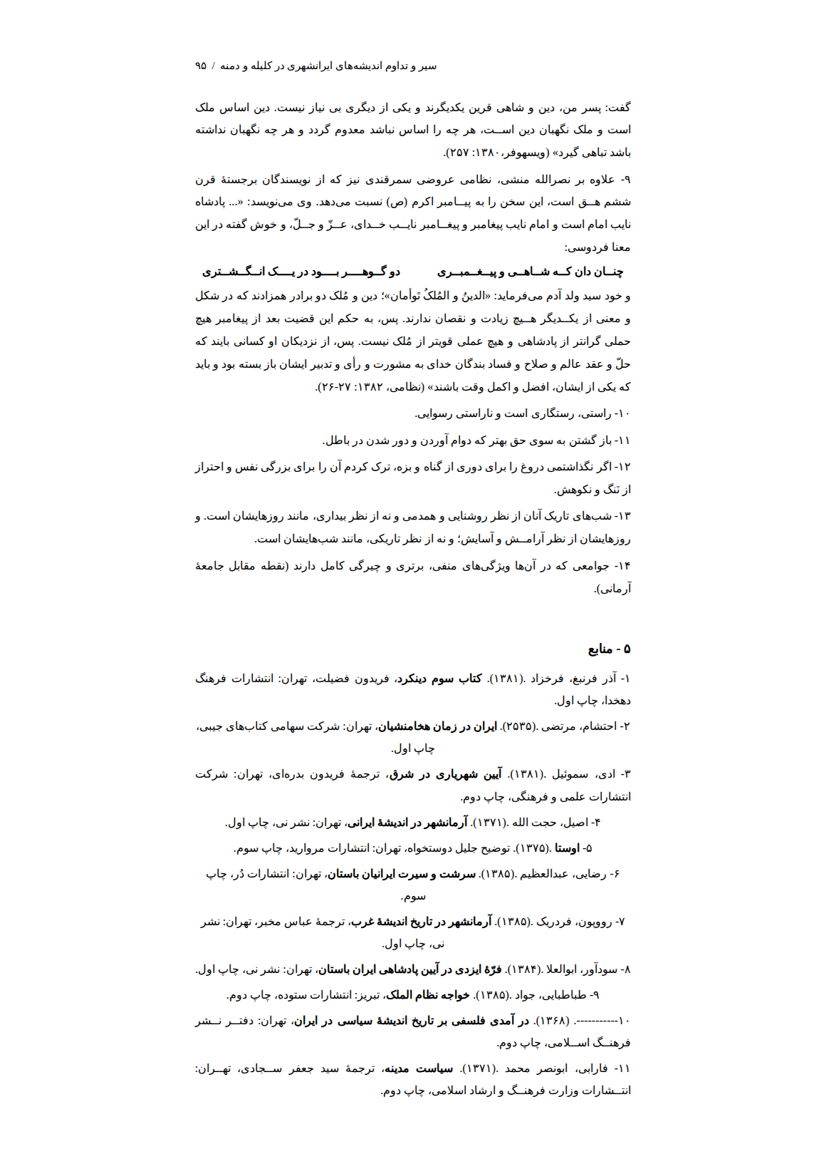سیر و تداوم اندیشه‌های ایرانشهری در کلیله و دمنه / ۹۵
گفت: پسر من، دین و شاهی قرین یکدیگرند و یکی از دیگری بی نیاز نیست. دین اساس ملک است و ملک نگهبان دین اســت، هر چه را اساس نباشد معدوم گردد و هر چه نگهبان نداشته باشد تباهی گیرد» (ویسهوفر،۱۳۸۰: ۲۵۷).
۹- علاوه بر نصرالله منشی، نظامی عروضی سمرقندی نیز که از نویسندگان برجستهٔ قرن ششم هــق است، این سخن را به پیــامبر اکرم (ص) نسبت می‌دهد. وی می‌نویسد: «... پادشاه نایب امام است و امام نایب پیغامبر و پیغــامبر نایــب خــدای، عــزّ و جــلّ، و خوش گفته در این معنا فردوسی:
چنــان دان کــه شــاهــی و پیــغــمبــری دو گــوهــــر بــــود در یــــک انــگــشــتری
و خود سید ولد آدم می‌فرماید: «الدینُ و المُلکُ تَوأمان»؛ دین و مُلک دو برادر همزادند که در شکل و معنی از یکــدیگر هــیچ زیادت و نقصان ندارند. پس، به حکم این قضیت بعد از پیغامبر هیچ حملی گرانتر از پادشاهی و هیچ عملی قویتر از مُلک نیست. پس، از نزدیکان او کسانی بایند که حلّ و عقد عالم و صلاح و فساد بندگان خدای به مشورت و رأی و تدبیر ایشان باز بسته بود و باید که یکی از ایشان، افضل و اکمل وقت باشند» (نظامی، ۱۳۸۲: ۲۷-۲۶).
۱۰- راستی، رستگاری است و ناراستی رسوایی.
۱۱- باز گشتن به سوی حق بهتر که دوام آوردن و دور شدن در باطل.
۱۲- اگر نگذاشتمی دروغ را برای دوری از گناه و بزه، ترک کردم آن را برای بزرگی نفس و احتراز از نَنگ و نکوهش.
۱۳- شب‌های تاریک آنان از نظر روشنایی و همدمی و نه از نظر بیداری، مانند روزهایشان است. و روزهایشان از نظر آرامــش و آسایش؛ و نه از نظر تاریکی، مانند شب‌هایشان است.
۱۴- جوامعی که در آن‌ها ویژگی‌های منفی، برتری و چیرگی کامل دارند (نقطه مقابل جامعهٔ آرمانی).
۵ - منابع
۱- آذر فرنبغ، فرخزاد .(۱۳۸۱). کتاب سوم دینکرد، فریدون فضیلت، تهران: انتشارات فرهنگ دهخدا، چاپ اول.
۲- احتشام، مرتضی .(۲۵۳۵). ایران در زمان هخامنشیان، تهران: شرکت سهامی کتاب‌های جیبی، چاپ اول.
۳- ادی، سموئیل .(۱۳۸۱). آیین شهریاری در شرق، ترجمهٔ فریدون بدره‌ای، تهران: شرکت انتشارات علمی و فرهنگی، چاپ دوم.
۴- اصیل، حجت الله .(۱۳۷۱). آرمانشهر در اندیشهٔ ایرانی، تهران: نشر نی، چاپ اول.
۵- اوستا .(۱۳۷۵). توضیح جلیل دوستخواه، تهران: انتشارات مروارید، چاپ سوم.
۶- رضایی، عبدالعظیم .(۱۳۸۵). سرشت و سیرت ایرانیان باستان، تهران: انتشارات دُر، چاپ سوم.
۷- رووپون، فردریک .(۱۳۸۵). آرمانشهر در تاریخ اندیشهٔ غرب، ترجمهٔ عباس مخبر، تهران: نشر نی، چاپ اول.
۸- سودآور، ابوالعلا .(۱۳۸۴). فرّهٔ ایزدی در آیین پادشاهی ایران باستان، تهران: نشر نی، چاپ اول.
۹- طباطبایی، جواد .(۱۳۸۵). خواجه نظام الملک، تبریز: انتشارات ستوده، چاپ دوم.
۱۰-----------. (۱۳۶۸). در آمدی فلسفی بر تاریخ اندیشهٔ سیاسی در ایران، تهران: دفتــر نــشر فرهنــگ اســلامی، چاپ دوم.
۱۱- فارابی، ابونصر محمد .(۱۳۷۱). سیاست مدینه، ترجمهٔ سید جعفر ســجادی، تهــران: انتــشارات وزارت فرهنــگ و ارشاد اسلامی، چاپ دوم.